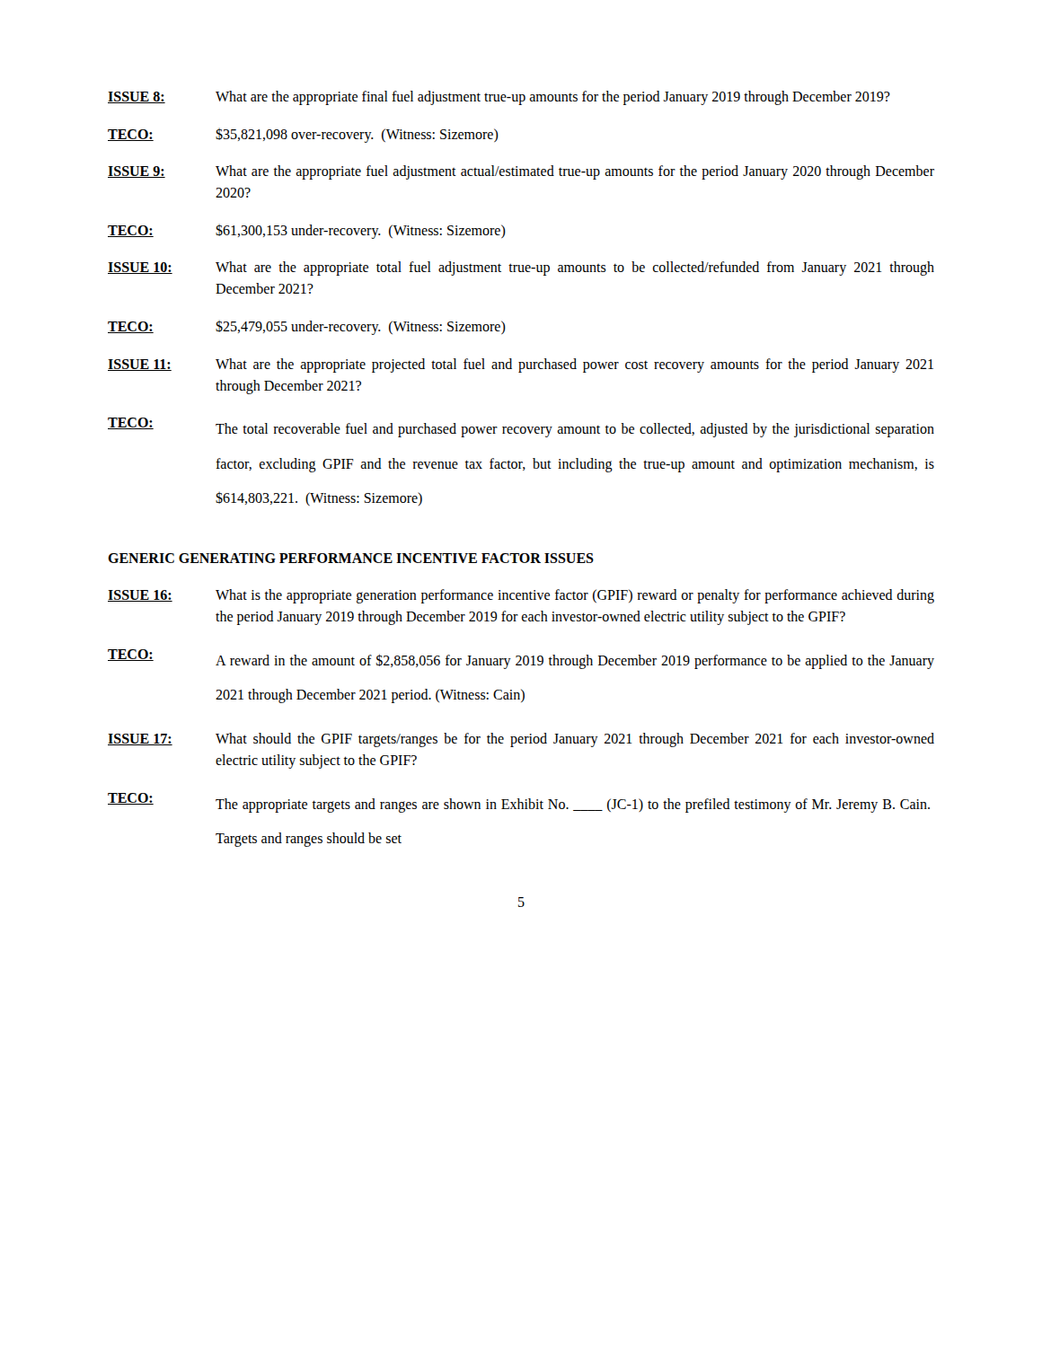ISSUE 8:
What are the appropriate final fuel adjustment true-up amounts for the period January 2019 through December 2019?
TECO:
$35,821,098 over-recovery. (Witness: Sizemore)
ISSUE 9:
What are the appropriate fuel adjustment actual/estimated true-up amounts for the period January 2020 through December 2020?
TECO:
$61,300,153 under-recovery. (Witness: Sizemore)
ISSUE 10:
What are the appropriate total fuel adjustment true-up amounts to be collected/refunded from January 2021 through December 2021?
TECO:
$25,479,055 under-recovery. (Witness: Sizemore)
ISSUE 11:
What are the appropriate projected total fuel and purchased power cost recovery amounts for the period January 2021 through December 2021?
TECO:
The total recoverable fuel and purchased power recovery amount to be collected, adjusted by the jurisdictional separation factor, excluding GPIF and the revenue tax factor, but including the true-up amount and optimization mechanism, is $614,803,221. (Witness: Sizemore)
GENERIC GENERATING PERFORMANCE INCENTIVE FACTOR ISSUES
ISSUE 16:
What is the appropriate generation performance incentive factor (GPIF) reward or penalty for performance achieved during the period January 2019 through December 2019 for each investor-owned electric utility subject to the GPIF?
TECO:
A reward in the amount of $2,858,056 for January 2019 through December 2019 performance to be applied to the January 2021 through December 2021 period. (Witness: Cain)
ISSUE 17:
What should the GPIF targets/ranges be for the period January 2021 through December 2021 for each investor-owned electric utility subject to the GPIF?
TECO:
The appropriate targets and ranges are shown in Exhibit No. ____ (JC-1) to the prefiled testimony of Mr. Jeremy B. Cain. Targets and ranges should be set
5